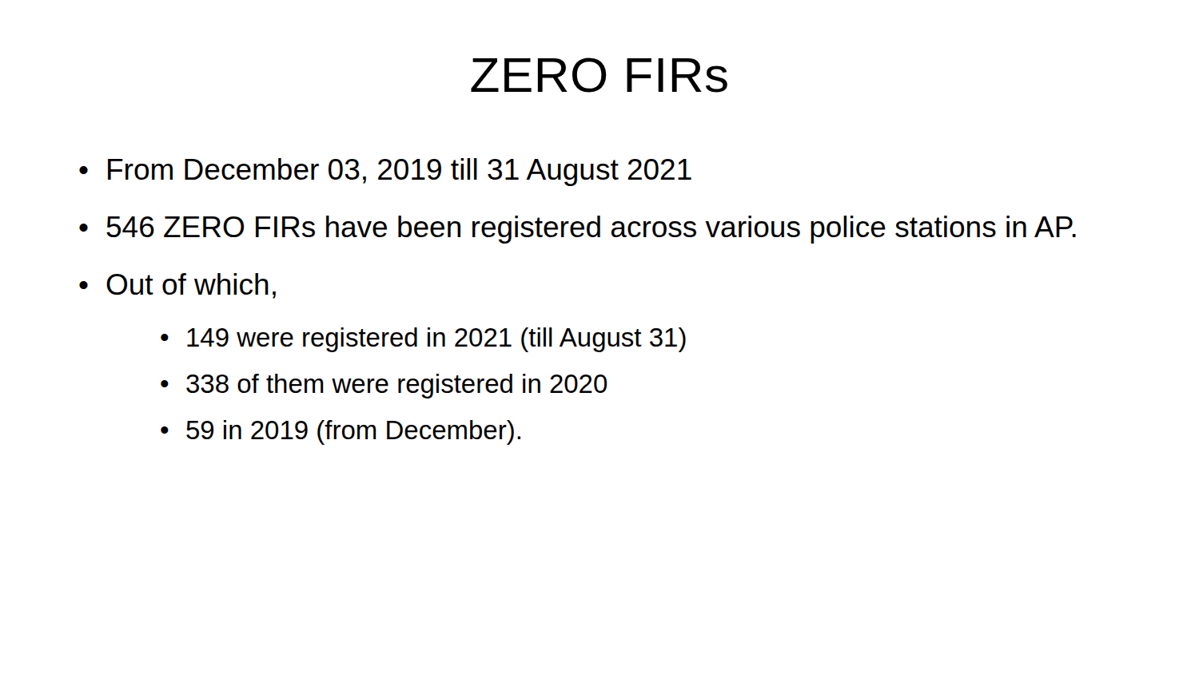ZERO FIRs
From December 03, 2019 till 31 August 2021
546 ZERO FIRs have been registered across various police stations in AP.
Out of which,
149 were registered in 2021 (till August 31)
338 of them were registered in 2020
59 in 2019 (from December).